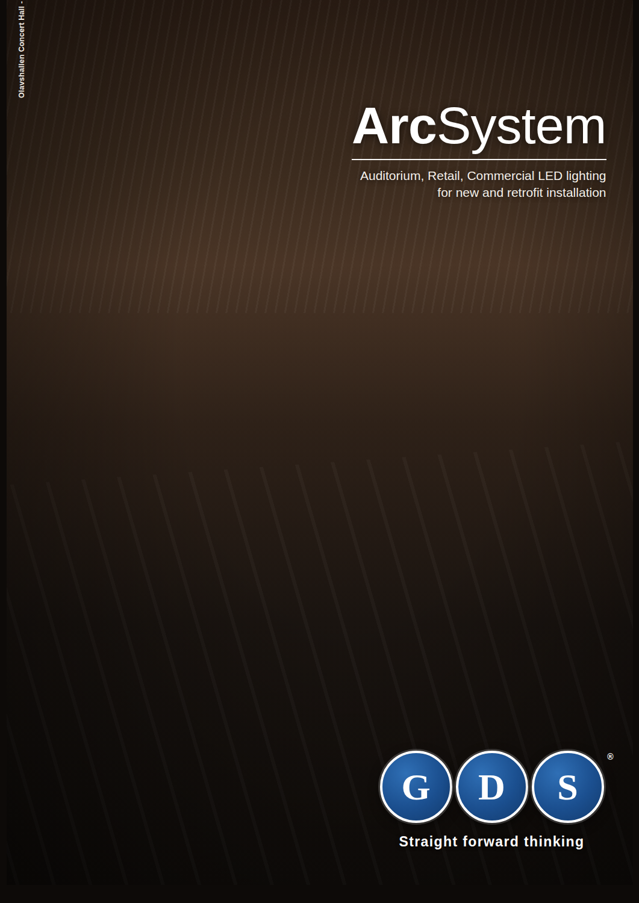Olavshallen Concert Hall - Norway
Arc System
Auditorium, Retail, Commercial LED lighting
for new and retrofit installation
G D S ®
Straight forward thinking